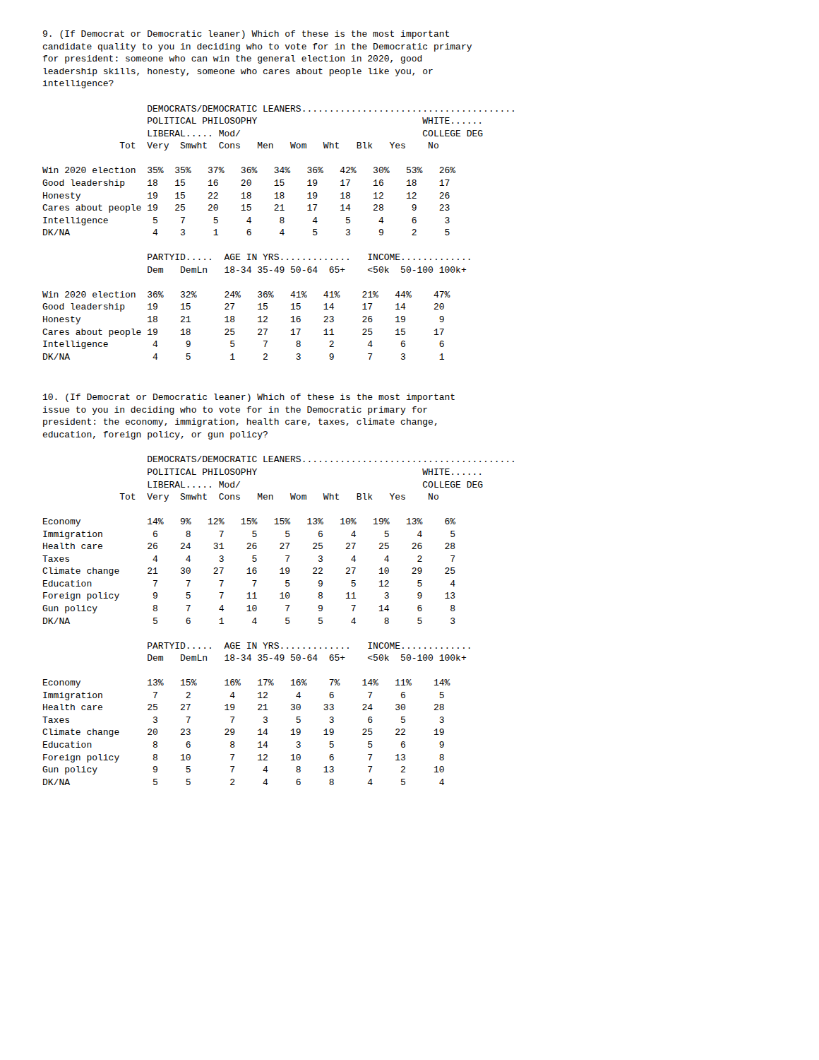9. (If Democrat or Democratic leaner) Which of these is the most important candidate quality to you in deciding who to vote for in the Democratic primary for president: someone who can win the general election in 2020, good leadership skills, honesty, someone who cares about people like you, or intelligence?
                   DEMOCRATS/DEMOCRATIC LEANERS.......................................
                   POLITICAL PHILOSOPHY                              WHITE......
                   LIBERAL..... Mod/                                 COLLEGE DEG
              Tot  Very  Smwht  Cons   Men   Wom   Wht   Blk   Yes    No

Win 2020 election  35%  35%   37%   36%   34%   36%   42%   30%   53%   26%
Good leadership    18   15    16    20    15    19    17    16    18    17
Honesty            19   15    22    18    18    19    18    12    12    26
Cares about people 19   25    20    15    21    17    14    28     9    23
Intelligence        5    7     5     4     8     4     5     4     6     3
DK/NA               4    3     1     6     4     5     3     9     2     5

                   PARTYID.....  AGE IN YRS.............   INCOME.............
                   Dem   DemLn   18-34 35-49 50-64  65+    <50k  50-100 100k+

Win 2020 election  36%   32%     24%   36%   41%   41%    21%   44%    47%
Good leadership    19    15      27    15    15    14     17    14     20
Honesty            18    21      18    12    16    23     26    19      9
Cares about people 19    18      25    27    17    11     25    15     17
Intelligence        4     9       5     7     8     2      4     6      6
DK/NA               4     5       1     2     3     9      7     3      1
10. (If Democrat or Democratic leaner) Which of these is the most important issue to you in deciding who to vote for in the Democratic primary for president: the economy, immigration, health care, taxes, climate change, education, foreign policy, or gun policy?
                   DEMOCRATS/DEMOCRATIC LEANERS.......................................
                   POLITICAL PHILOSOPHY                              WHITE......
                   LIBERAL..... Mod/                                 COLLEGE DEG
              Tot  Very  Smwht  Cons   Men   Wom   Wht   Blk   Yes    No

Economy            14%   9%   12%   15%   15%   13%   10%   19%   13%    6%
Immigration         6     8     7     5     5     6     4     5     4     5
Health care        26    24    31    26    27    25    27    25    26    28
Taxes               4     4     3     5     7     3     4     4     2     7
Climate change     21    30    27    16    19    22    27    10    29    25
Education           7     7     7     7     5     9     5    12     5     4
Foreign policy      9     5     7    11    10     8    11     3     9    13
Gun policy          8     7     4    10     7     9     7    14     6     8
DK/NA               5     6     1     4     5     5     4     8     5     3

                   PARTYID.....  AGE IN YRS.............   INCOME.............
                   Dem   DemLn   18-34 35-49 50-64  65+    <50k  50-100 100k+

Economy            13%   15%     16%   17%   16%    7%    14%   11%    14%
Immigration         7     2       4    12     4     6      7     6      5
Health care        25    27      19    21    30    33     24    30     28
Taxes               3     7       7     3     5     3      6     5      3
Climate change     20    23      29    14    19    19     25    22     19
Education           8     6       8    14     3     5      5     6      9
Foreign policy      8    10       7    12    10     6      7    13      8
Gun policy          9     5       7     4     8    13      7     2     10
DK/NA               5     5       2     4     6     8      4     5      4